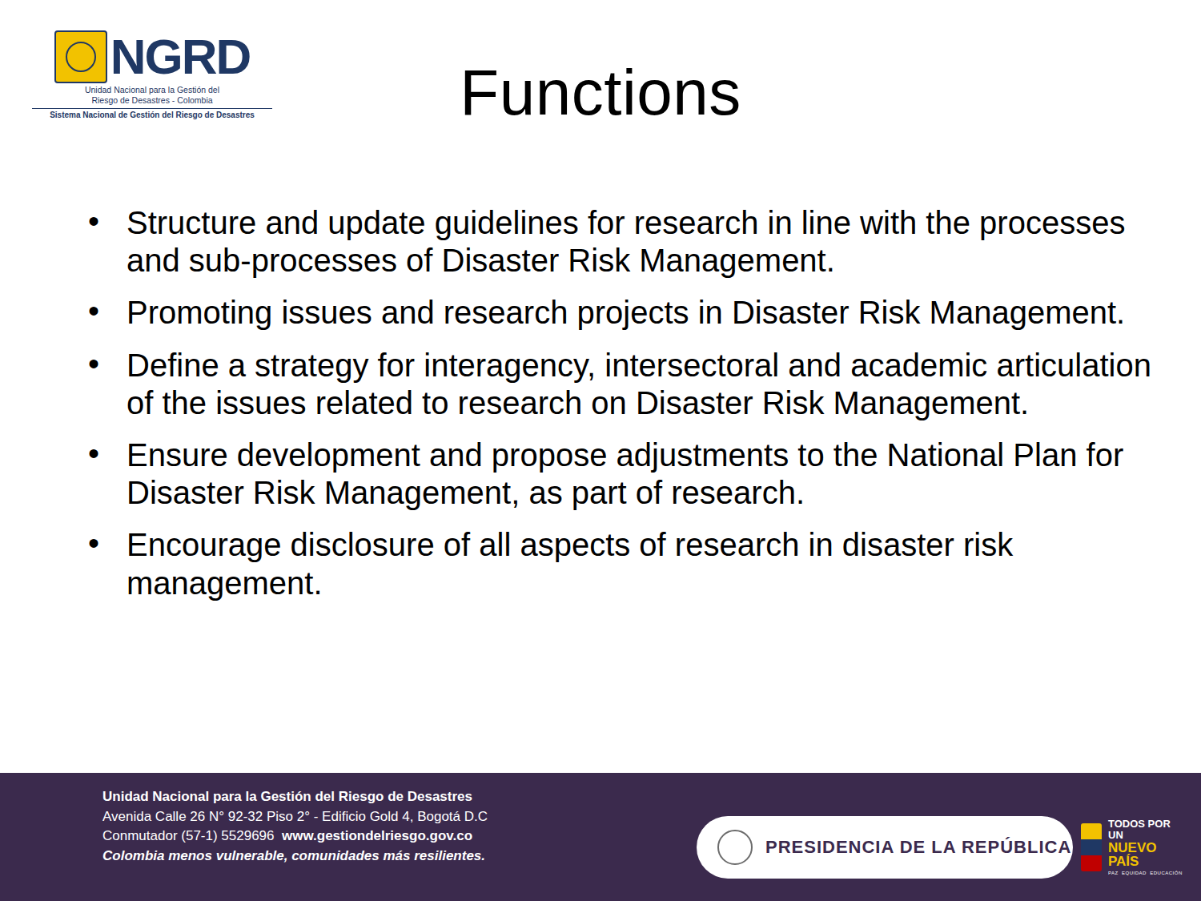NGRD
Unidad Nacional para la Gestión del
Riesgo de Desastres - Colombia
Sistema Nacional de Gestión del Riesgo de Desastres
Functions
Structure and update guidelines for research in line with the processes and sub-processes of Disaster Risk Management.
Promoting issues and research projects in Disaster Risk Management.
Define a strategy for interagency, intersectoral and academic articulation of the issues related to research on Disaster Risk Management.
Ensure development and propose adjustments to the National Plan for Disaster Risk Management, as part of research.
Encourage disclosure of all aspects of research in disaster risk management.
Unidad Nacional para la Gestión del Riesgo de Desastres
Avenida Calle 26 N° 92-32 Piso 2° - Edificio Gold 4, Bogotá D.C
Conmutador (57-1) 5529696 www.gestiondelriesgo.gov.co
Colombia menos vulnerable, comunidades más resilientes.
PRESIDENCIA DE LA REPÚBLICA
TODOS POR UN
NUEVO PAÍS
PAZ EQUIDAD EDUCACIÓN